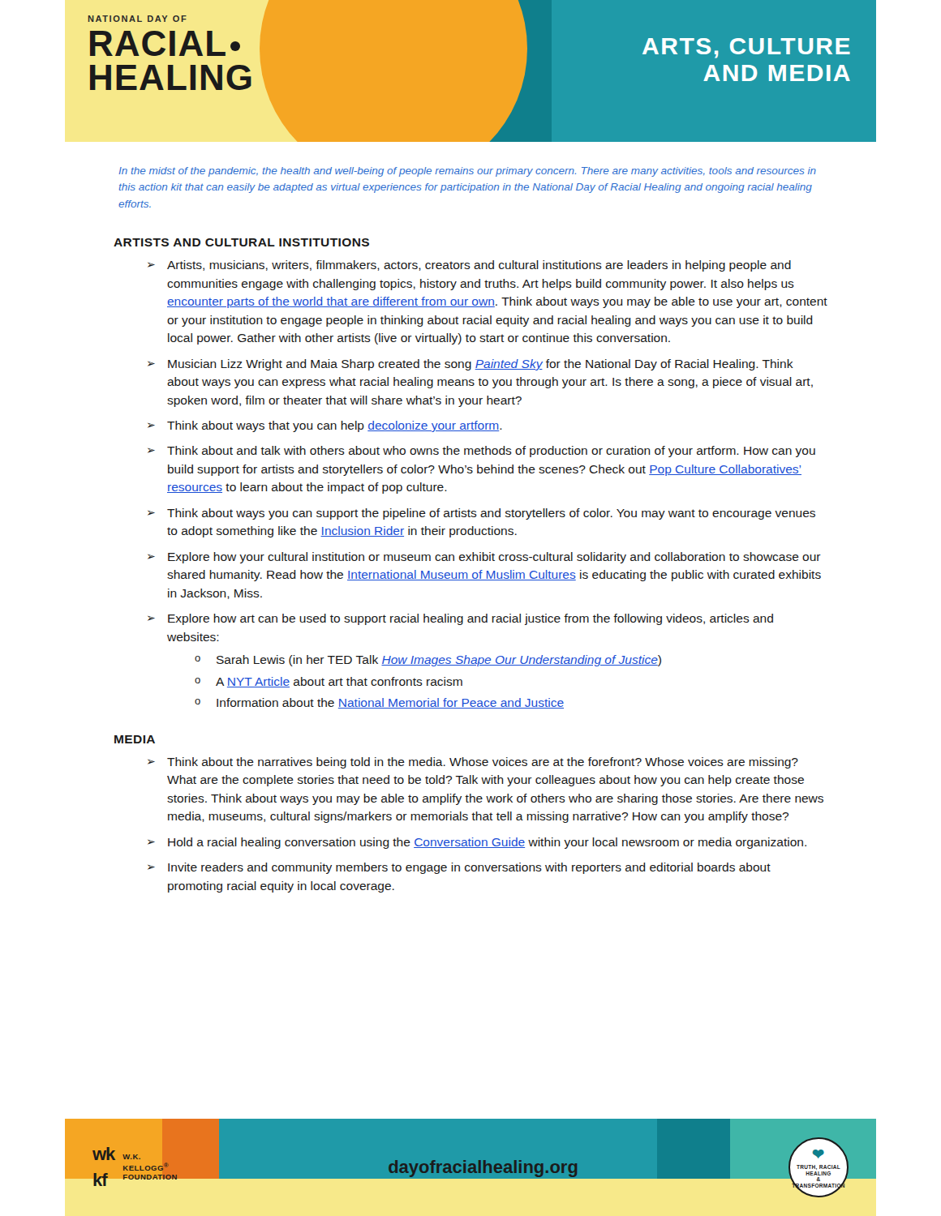NATIONAL DAY OF RACIAL HEALING
Arts, Culture
and Media
In the midst of the pandemic, the health and well-being of people remains our primary concern. There are many activities, tools and resources in this action kit that can easily be adapted as virtual experiences for participation in the National Day of Racial Healing and ongoing racial healing efforts.
Artists and Cultural Institutions
Artists, musicians, writers, filmmakers, actors, creators and cultural institutions are leaders in helping people and communities engage with challenging topics, history and truths. Art helps build community power. It also helps us encounter parts of the world that are different from our own. Think about ways you may be able to use your art, content or your institution to engage people in thinking about racial equity and racial healing and ways you can use it to build local power. Gather with other artists (live or virtually) to start or continue this conversation.
Musician Lizz Wright and Maia Sharp created the song Painted Sky for the National Day of Racial Healing. Think about ways you can express what racial healing means to you through your art. Is there a song, a piece of visual art, spoken word, film or theater that will share what’s in your heart?
Think about ways that you can help decolonize your artform.
Think about and talk with others about who owns the methods of production or curation of your artform. How can you build support for artists and storytellers of color? Who’s behind the scenes? Check out Pop Culture Collaboratives’ resources to learn about the impact of pop culture.
Think about ways you can support the pipeline of artists and storytellers of color. You may want to encourage venues to adopt something like the Inclusion Rider in their productions.
Explore how your cultural institution or museum can exhibit cross-cultural solidarity and collaboration to showcase our shared humanity. Read how the International Museum of Muslim Cultures is educating the public with curated exhibits in Jackson, Miss.
Explore how art can be used to support racial healing and racial justice from the following videos, articles and websites:
Sarah Lewis (in her TED Talk How Images Shape Our Understanding of Justice)
A NYT Article about art that confronts racism
Information about the National Memorial for Peace and Justice
Media
Think about the narratives being told in the media. Whose voices are at the forefront? Whose voices are missing? What are the complete stories that need to be told? Talk with your colleagues about how you can help create those stories. Think about ways you may be able to amplify the work of others who are sharing those stories. Are there news media, museums, cultural signs/markers or memorials that tell a missing narrative? How can you amplify those?
Hold a racial healing conversation using the Conversation Guide within your local newsroom or media organization.
Invite readers and community members to engage in conversations with reporters and editorial boards about promoting racial equity in local coverage.
wk
kf W.K.
Kellogg®
Foundation
dayofracialhealing.org
❤ TRUTH, RACIAL HEALING
& TRANSFORMATION